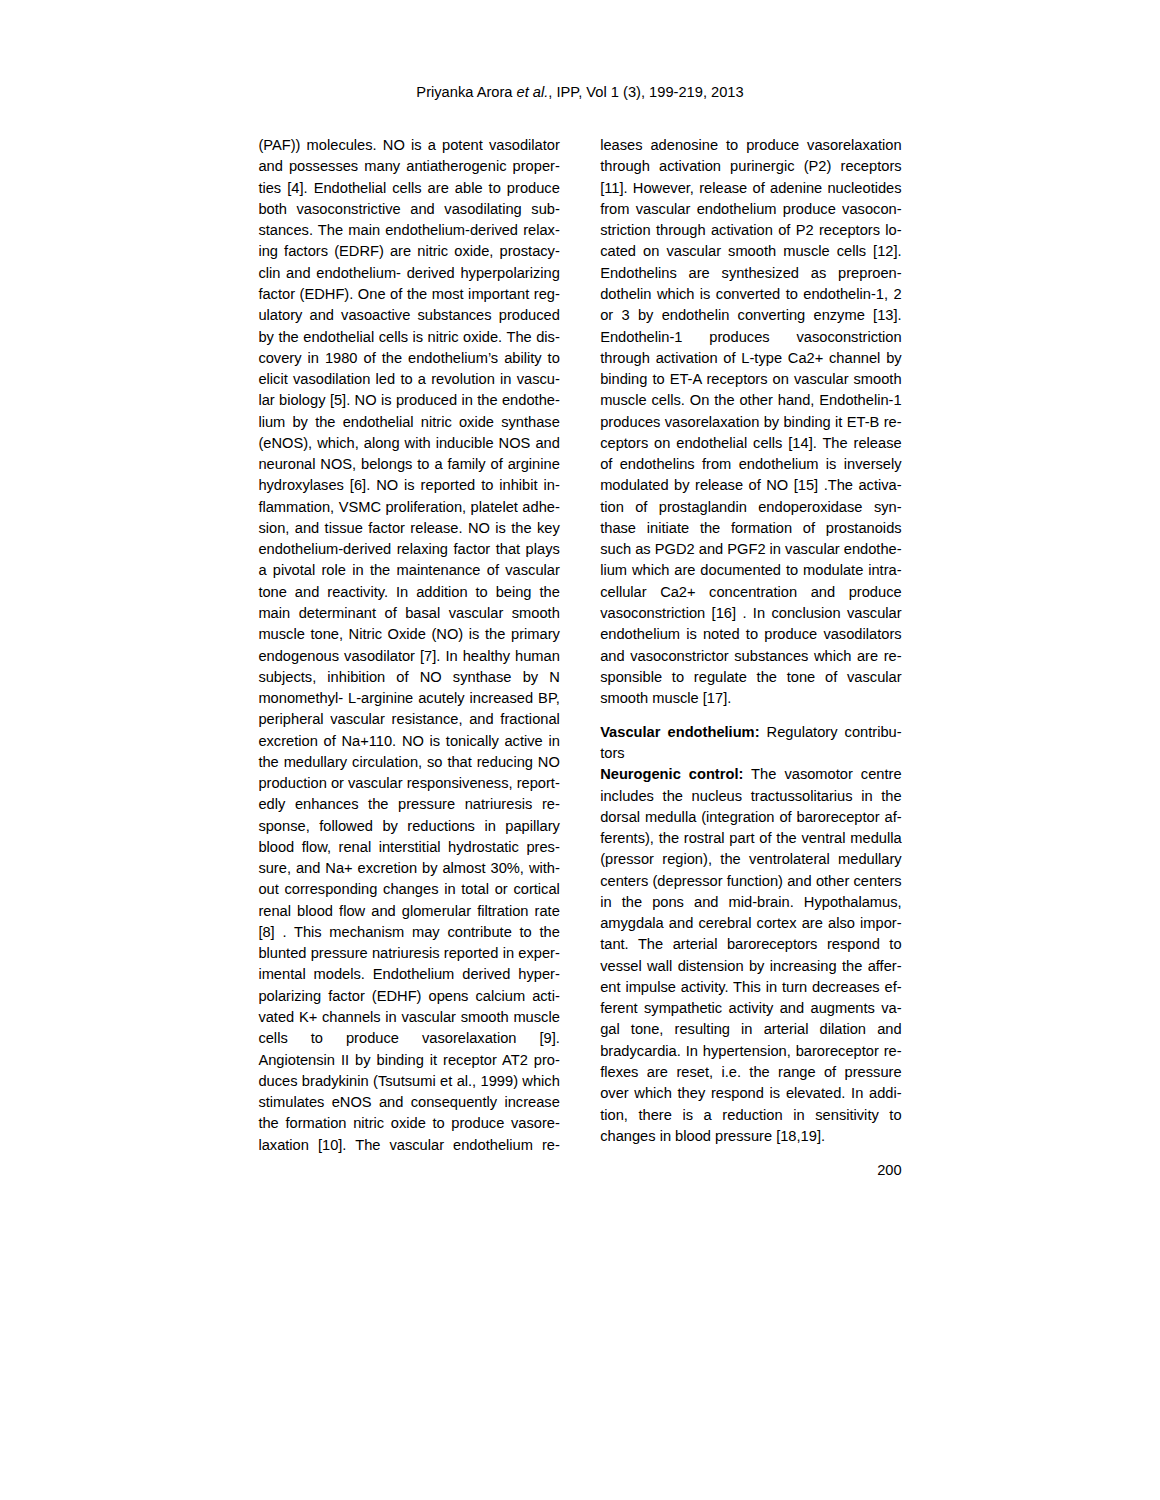Priyanka Arora et al., IPP, Vol 1 (3), 199-219, 2013
(PAF)) molecules. NO is a potent vasodilator and possesses many antiatherogenic properties [4]. Endothelial cells are able to produce both vasoconstrictive and vasodilating substances. The main endothelium-derived relaxing factors (EDRF) are nitric oxide, prostacyclin and endothelium- derived hyperpolarizing factor (EDHF). One of the most important regulatory and vasoactive substances produced by the endothelial cells is nitric oxide. The discovery in 1980 of the endothelium’s ability to elicit vasodilation led to a revolution in vascular biology [5]. NO is produced in the endothelium by the endothelial nitric oxide synthase (eNOS), which, along with inducible NOS and neuronal NOS, belongs to a family of arginine hydroxylases [6]. NO is reported to inhibit inflammation, VSMC proliferation, platelet adhesion, and tissue factor release. NO is the key endothelium-derived relaxing factor that plays a pivotal role in the maintenance of vascular tone and reactivity. In addition to being the main determinant of basal vascular smooth muscle tone, Nitric Oxide (NO) is the primary endogenous vasodilator [7]. In healthy human subjects, inhibition of NO synthase by N monomethyl- L-arginine acutely increased BP, peripheral vascular resistance, and fractional excretion of Na+110. NO is tonically active in the medullary circulation, so that reducing NO production or vascular responsiveness, reportedly enhances the pressure natriuresis response, followed by reductions in papillary blood flow, renal interstitial hydrostatic pressure, and Na+ excretion by almost 30%, without corresponding changes in total or cortical renal blood flow and glomerular filtration rate [8] . This mechanism may contribute to the blunted pressure natriuresis reported in experimental models. Endothelium derived hyperpolarizing factor (EDHF) opens calcium activated K+ channels in vascular smooth muscle cells to produce vasorelaxation [9]. Angiotensin II by binding it receptor AT2 produces bradykinin (Tsutsumi et al., 1999) which stimulates eNOS and consequently increase the formation nitric oxide to produce vasorelaxation [10]. The vascular endothelium releases adenosine to produce vasorelaxation through activation purinergic (P2) receptors [11]. However, release of adenine nucleotides from vascular endothelium produce vasoconstriction through activation of P2 receptors located on vascular smooth muscle cells [12]. Endothelins are synthesized as preproendothelin which is converted to endothelin-1, 2 or 3 by endothelin converting enzyme [13]. Endothelin-1 produces vasoconstriction through activation of L-type Ca2+ channel by binding to ET-A receptors on vascular smooth muscle cells. On the other hand, Endothelin-1 produces vasorelaxation by binding it ET-B receptors on endothelial cells [14]. The release of endothelins from endothelium is inversely modulated by release of NO [15] .The activation of prostaglandin endoperoxidase synthase initiate the formation of prostanoids such as PGD2 and PGF2 in vascular endothelium which are documented to modulate intracellular Ca2+ concentration and produce vasoconstriction [16] . In conclusion vascular endothelium is noted to produce vasodilators and vasoconstrictor substances which are responsible to regulate the tone of vascular smooth muscle [17].
Vascular endothelium: Regulatory contributors
Neurogenic control: The vasomotor centre includes the nucleus tractussolitarius in the dorsal medulla (integration of baroreceptor afferents), the rostral part of the ventral medulla (pressor region), the ventrolateral medullary centers (depressor function) and other centers in the pons and mid-brain. Hypothalamus, amygdala and cerebral cortex are also important. The arterial baroreceptors respond to vessel wall distension by increasing the afferent impulse activity. This in turn decreases efferent sympathetic activity and augments vagal tone, resulting in arterial dilation and bradycardia. In hypertension, baroreceptor reflexes are reset, i.e. the range of pressure over which they respond is elevated. In addition, there is a reduction in sensitivity to changes in blood pressure [18,19].
200